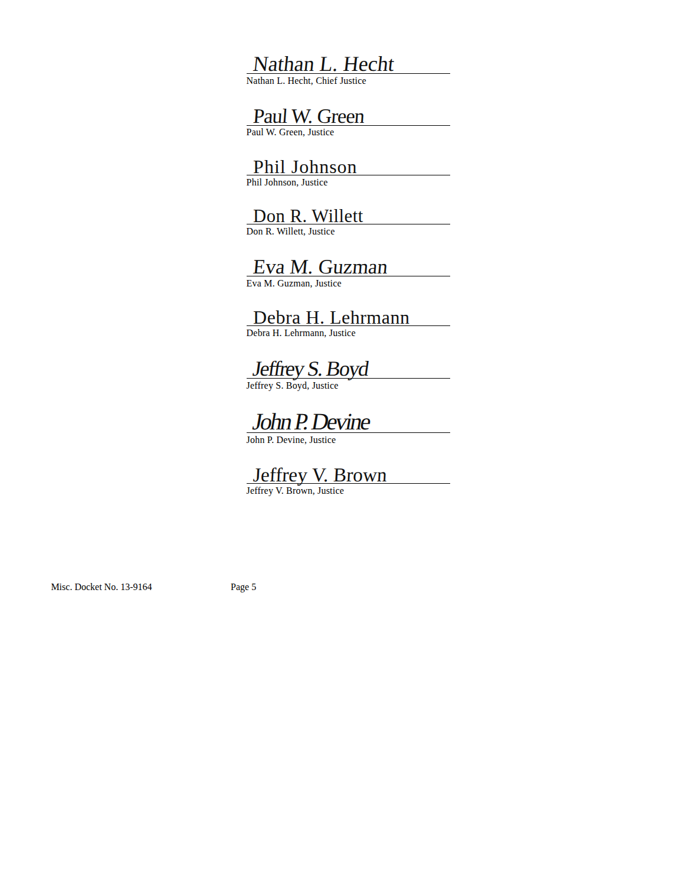Nathan L. Hecht
Nathan L. Hecht, Chief Justice
Paul W. Green
Paul W. Green, Justice
Phil Johnson
Phil Johnson, Justice
Don R. Willett
Don R. Willett, Justice
Eva M. Guzman
Eva M. Guzman, Justice
Debra H. Lehrmann
Debra H. Lehrmann, Justice
Jeffrey S. Boyd
Jeffrey S. Boyd, Justice
John P. Devine
John P. Devine, Justice
Jeffrey V. Brown
Jeffrey V. Brown, Justice
Misc. Docket No. 13-9164 Page 5